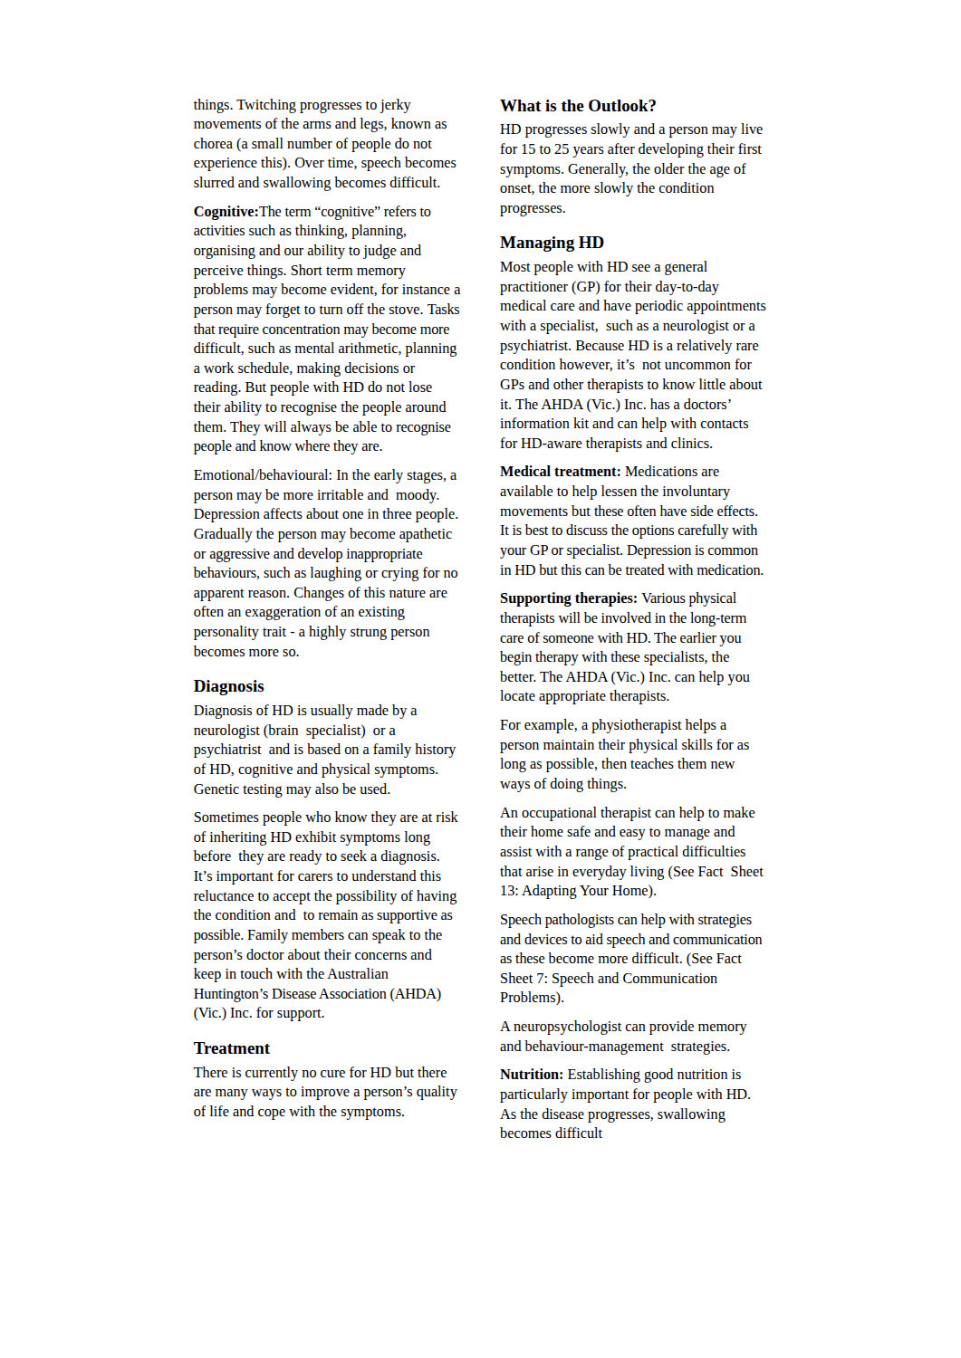things. Twitching progresses to jerky movements of the arms and legs, known as chorea (a small number of people do not experience this). Over time, speech becomes slurred and swallowing becomes difficult.
Cognitive: The term “cognitive” refers to activities such as thinking, planning, organising and our ability to judge and perceive things. Short term memory problems may become evident, for instance a person may forget to turn off the stove. Tasks that require concentration may become more difficult, such as mental arithmetic, planning a work schedule, making decisions or reading. But people with HD do not lose their ability to recognise the people around them. They will always be able to recognise people and know where they are.
Emotional/behavioural: In the early stages, a person may be more irritable and moody. Depression affects about one in three people. Gradually the person may become apathetic or aggressive and develop inappropriate behaviours, such as laughing or crying for no apparent reason. Changes of this nature are often an exaggeration of an existing personality trait - a highly strung person becomes more so.
Diagnosis
Diagnosis of HD is usually made by a neurologist (brain specialist) or a psychiatrist and is based on a family history of HD, cognitive and physical symptoms. Genetic testing may also be used.
Sometimes people who know they are at risk of inheriting HD exhibit symptoms long before they are ready to seek a diagnosis. It’s important for carers to understand this reluctance to accept the possibility of having the condition and to remain as supportive as possible. Family members can speak to the person’s doctor about their concerns and keep in touch with the Australian Huntington’s Disease Association (AHDA) (Vic.) Inc. for support.
Treatment
There is currently no cure for HD but there are many ways to improve a person’s quality of life and cope with the symptoms.
What is the Outlook?
HD progresses slowly and a person may live for 15 to 25 years after developing their first symptoms. Generally, the older the age of onset, the more slowly the condition progresses.
Managing HD
Most people with HD see a general practitioner (GP) for their day-to-day medical care and have periodic appointments with a specialist, such as a neurologist or a psychiatrist. Because HD is a relatively rare condition however, it’s not uncommon for GPs and other therapists to know little about it. The AHDA (Vic.) Inc. has a doctors’ information kit and can help with contacts for HD-aware therapists and clinics.
Medical treatment: Medications are available to help lessen the involuntary movements but these often have side effects. It is best to discuss the options carefully with your GP or specialist. Depression is common in HD but this can be treated with medication.
Supporting therapies: Various physical therapists will be involved in the long-term care of someone with HD. The earlier you begin therapy with these specialists, the better. The AHDA (Vic.) Inc. can help you locate appropriate therapists.
For example, a physiotherapist helps a person maintain their physical skills for as long as possible, then teaches them new ways of doing things.
An occupational therapist can help to make their home safe and easy to manage and assist with a range of practical difficulties that arise in everyday living (See Fact Sheet 13: Adapting Your Home).
Speech pathologists can help with strategies and devices to aid speech and communication as these become more difficult. (See Fact Sheet 7: Speech and Communication Problems).
A neuropsychologist can provide memory and behaviour-management strategies.
Nutrition: Establishing good nutrition is particularly important for people with HD. As the disease progresses, swallowing becomes difficult